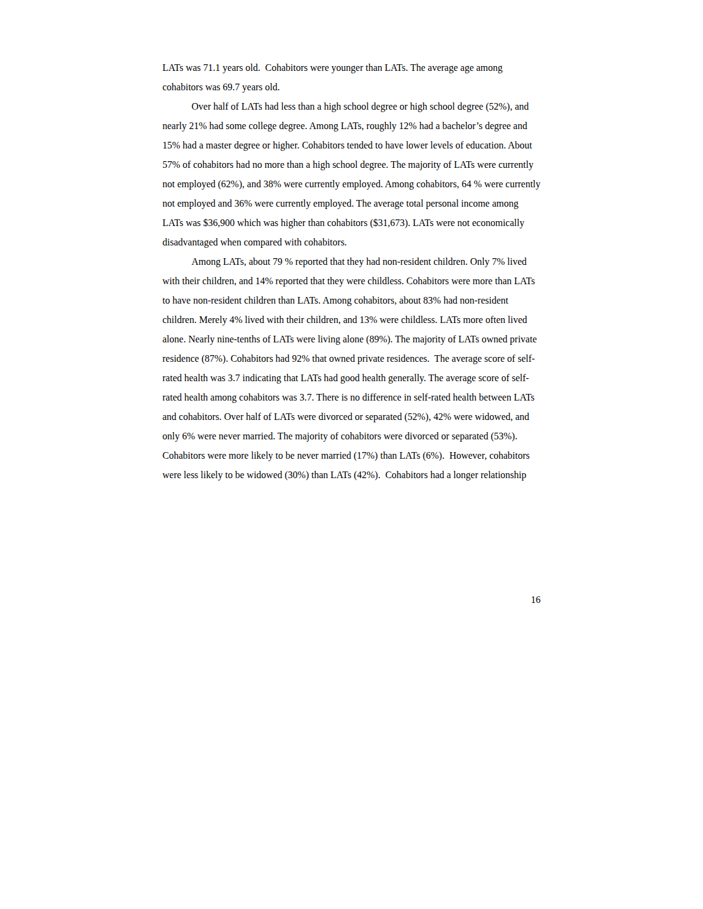LATs was 71.1 years old. Cohabitors were younger than LATs. The average age among cohabitors was 69.7 years old.
Over half of LATs had less than a high school degree or high school degree (52%), and nearly 21% had some college degree. Among LATs, roughly 12% had a bachelor’s degree and 15% had a master degree or higher. Cohabitors tended to have lower levels of education. About 57% of cohabitors had no more than a high school degree. The majority of LATs were currently not employed (62%), and 38% were currently employed. Among cohabitors, 64 % were currently not employed and 36% were currently employed. The average total personal income among LATs was $36,900 which was higher than cohabitors ($31,673). LATs were not economically disadvantaged when compared with cohabitors.
Among LATs, about 79 % reported that they had non-resident children. Only 7% lived with their children, and 14% reported that they were childless. Cohabitors were more than LATs to have non-resident children than LATs. Among cohabitors, about 83% had non-resident children. Merely 4% lived with their children, and 13% were childless. LATs more often lived alone. Nearly nine-tenths of LATs were living alone (89%). The majority of LATs owned private residence (87%). Cohabitors had 92% that owned private residences. The average score of self-rated health was 3.7 indicating that LATs had good health generally. The average score of self-rated health among cohabitors was 3.7. There is no difference in self-rated health between LATs and cohabitors. Over half of LATs were divorced or separated (52%), 42% were widowed, and only 6% were never married. The majority of cohabitors were divorced or separated (53%). Cohabitors were more likely to be never married (17%) than LATs (6%). However, cohabitors were less likely to be widowed (30%) than LATs (42%). Cohabitors had a longer relationship
16